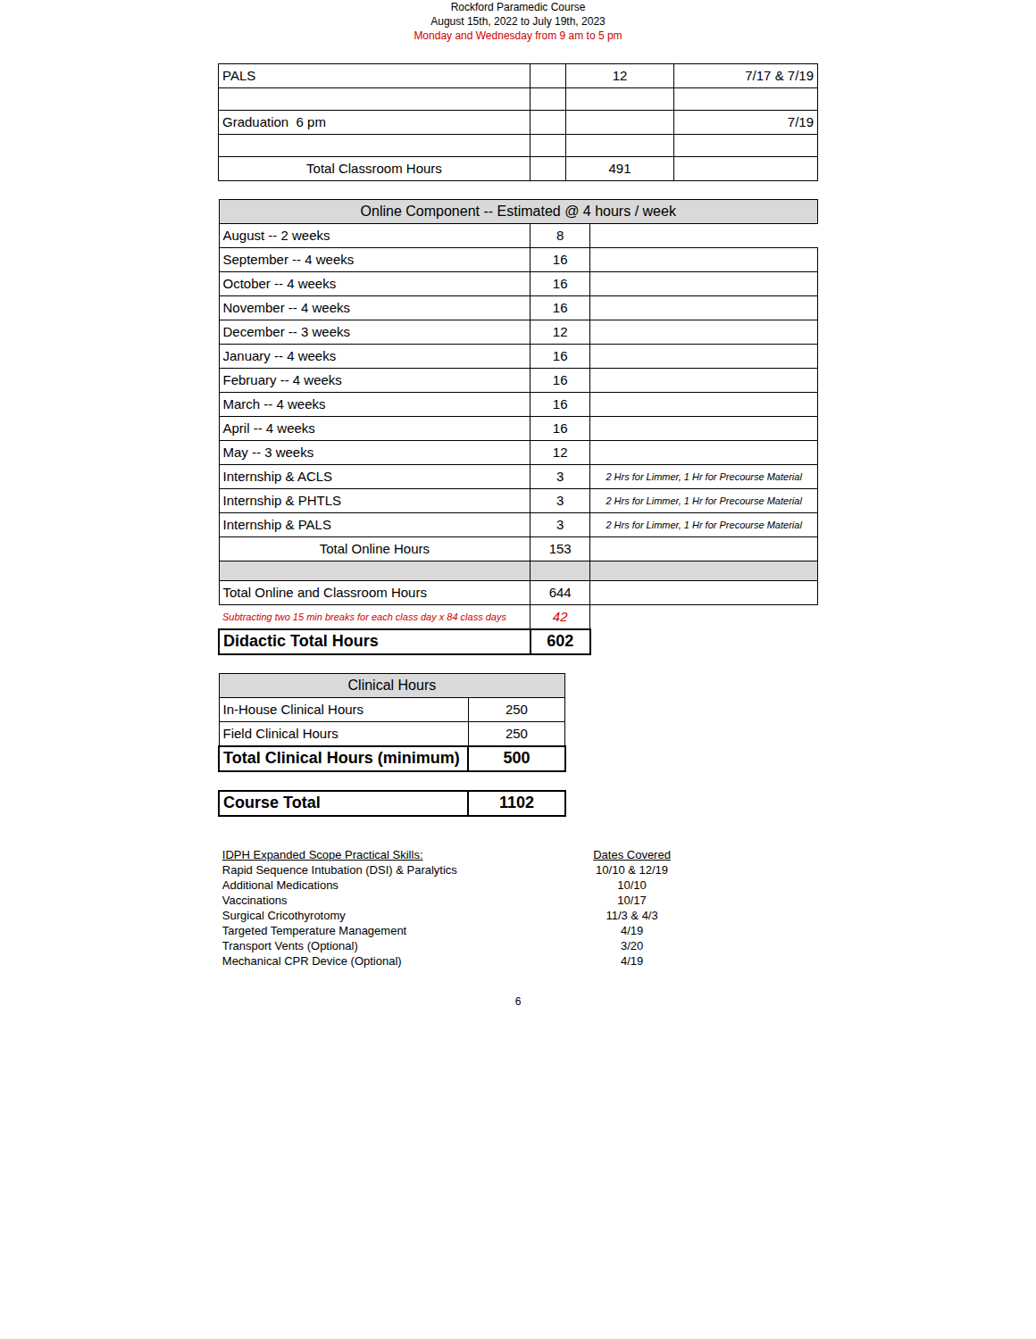Rockford Paramedic Course
August 15th, 2022 to July 19th, 2023
Monday and Wednesday from 9 am to 5 pm
| PALS | | 12 | 7/17 & 7/19 |
| Graduation 6 pm | | | 7/19 |
| Total Classroom Hours | | 491 | |
| Online Component -- Estimated @ 4 hours / week |
| August -- 2 weeks | 8 | |
| September -- 4 weeks | 16 | |
| October -- 4 weeks | 16 | |
| November -- 4 weeks | 16 | |
| December -- 3 weeks | 12 | |
| January -- 4 weeks | 16 | |
| February -- 4 weeks | 16 | |
| March -- 4 weeks | 16 | |
| April -- 4 weeks | 16 | |
| May -- 3 weeks | 12 | |
| Internship & ACLS | 3 | 2 Hrs for Limmer, 1 Hr for Precourse Material |
| Internship & PHTLS | 3 | 2 Hrs for Limmer, 1 Hr for Precourse Material |
| Internship & PALS | 3 | 2 Hrs for Limmer, 1 Hr for Precourse Material |
| Total Online Hours | 153 | |
| Total Online and Classroom Hours | 644 | |
| Subtracting two 15 min breaks for each class day x 84 class days | 42 | |
| Didactic Total Hours | 602 | |
| Clinical Hours |
| In-House Clinical Hours | 250 |
| Field Clinical Hours | 250 |
| Total Clinical Hours (minimum) | 500 |
| Course Total | 1102 |
| IDPH Expanded Scope Practical Skills: | Dates Covered |
| Rapid Sequence Intubation (DSI) & Paralytics | 10/10 & 12/19 |
| Additional Medications | 10/10 |
| Vaccinations | 10/17 |
| Surgical Cricothyrotomy | 11/3 & 4/3 |
| Targeted Temperature Management | 4/19 |
| Transport Vents (Optional) | 3/20 |
| Mechanical CPR Device (Optional) | 4/19 |
6